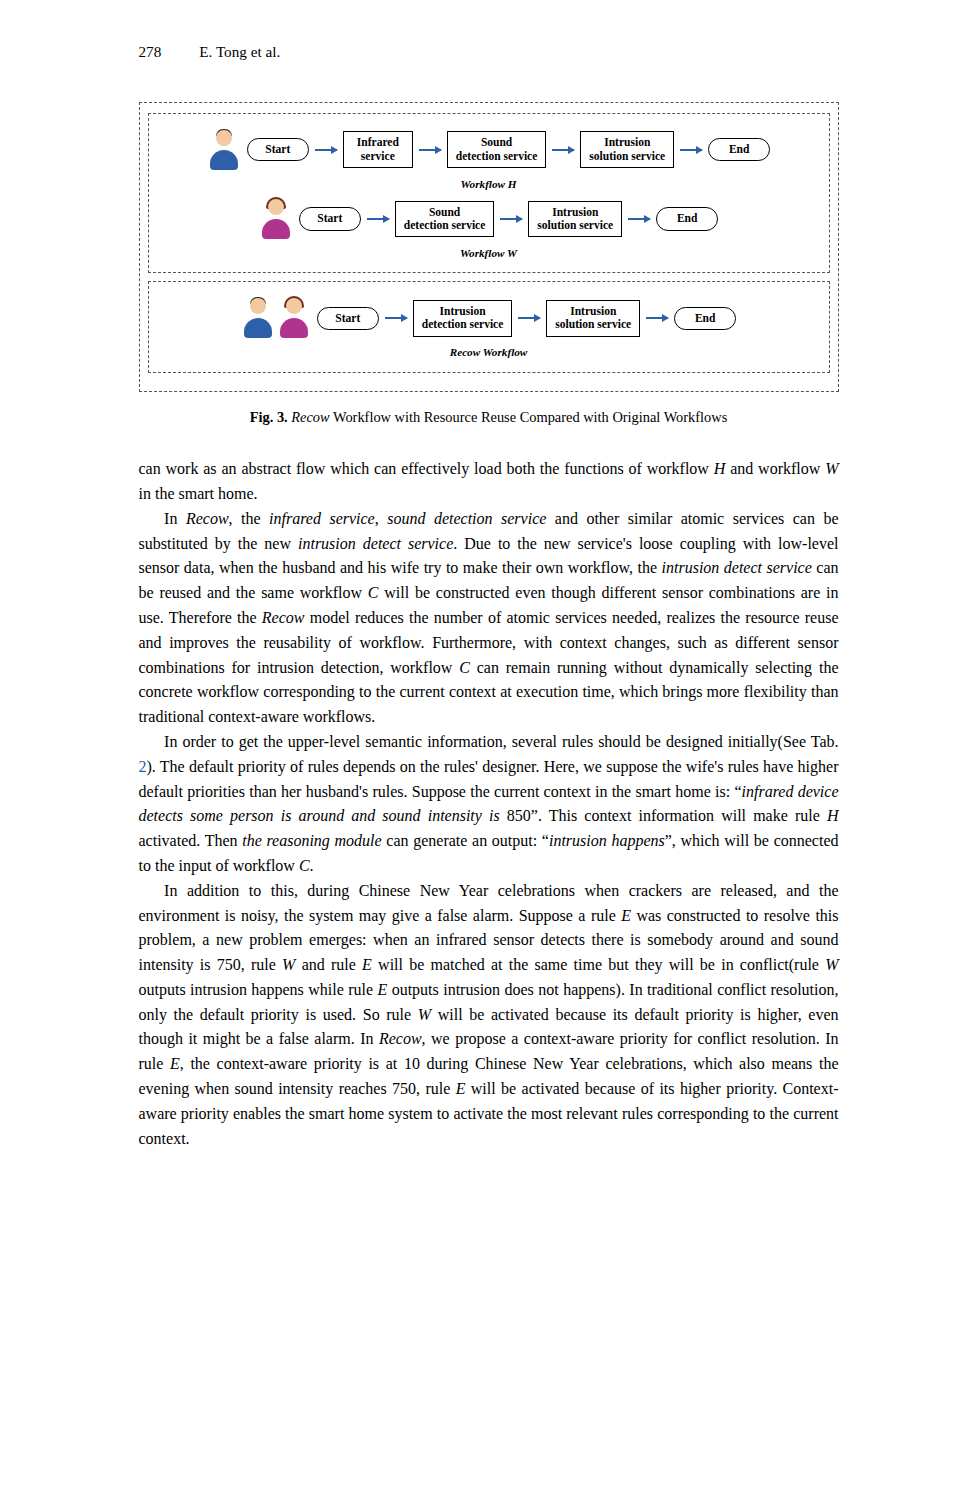278 E. Tong et al.
Start
Infrared
service
Sound
detection service
Intrusion
solution service
End
Workflow H
Start
Sound
detection service
Intrusion
solution service
End
Workflow W
Start
Intrusion
detection service
Intrusion
solution service
End
Recow Workflow
Fig. 3. Recow Workflow with Resource Reuse Compared with Original Workflows
can work as an abstract flow which can effectively load both the functions of workflow H and workflow W in the smart home.
In Recow, the infrared service, sound detection service and other similar atomic services can be substituted by the new intrusion detect service. Due to the new service's loose coupling with low-level sensor data, when the husband and his wife try to make their own workflow, the intrusion detect service can be reused and the same workflow C will be constructed even though different sensor combinations are in use. Therefore the Recow model reduces the number of atomic services needed, realizes the resource reuse and improves the reusability of workflow. Furthermore, with context changes, such as different sensor combinations for intrusion detection, workflow C can remain running without dynamically selecting the concrete workflow corresponding to the current context at execution time, which brings more flexibility than traditional context-aware workflows.
In order to get the upper-level semantic information, several rules should be designed initially(See Tab. 2). The default priority of rules depends on the rules' designer. Here, we suppose the wife's rules have higher default priorities than her husband's rules. Suppose the current context in the smart home is: “infrared device detects some person is around and sound intensity is 850”. This context information will make rule H activated. Then the reasoning module can generate an output: “intrusion happens”, which will be connected to the input of workflow C.
In addition to this, during Chinese New Year celebrations when crackers are released, and the environment is noisy, the system may give a false alarm. Suppose a rule E was constructed to resolve this problem, a new problem emerges: when an infrared sensor detects there is somebody around and sound intensity is 750, rule W and rule E will be matched at the same time but they will be in conflict(rule W outputs intrusion happens while rule E outputs intrusion does not happens). In traditional conflict resolution, only the default priority is used. So rule W will be activated because its default priority is higher, even though it might be a false alarm. In Recow, we propose a context-aware priority for conflict resolution. In rule E, the context-aware priority is at 10 during Chinese New Year celebrations, which also means the evening when sound intensity reaches 750, rule E will be activated because of its higher priority. Context-aware priority enables the smart home system to activate the most relevant rules corresponding to the current context.